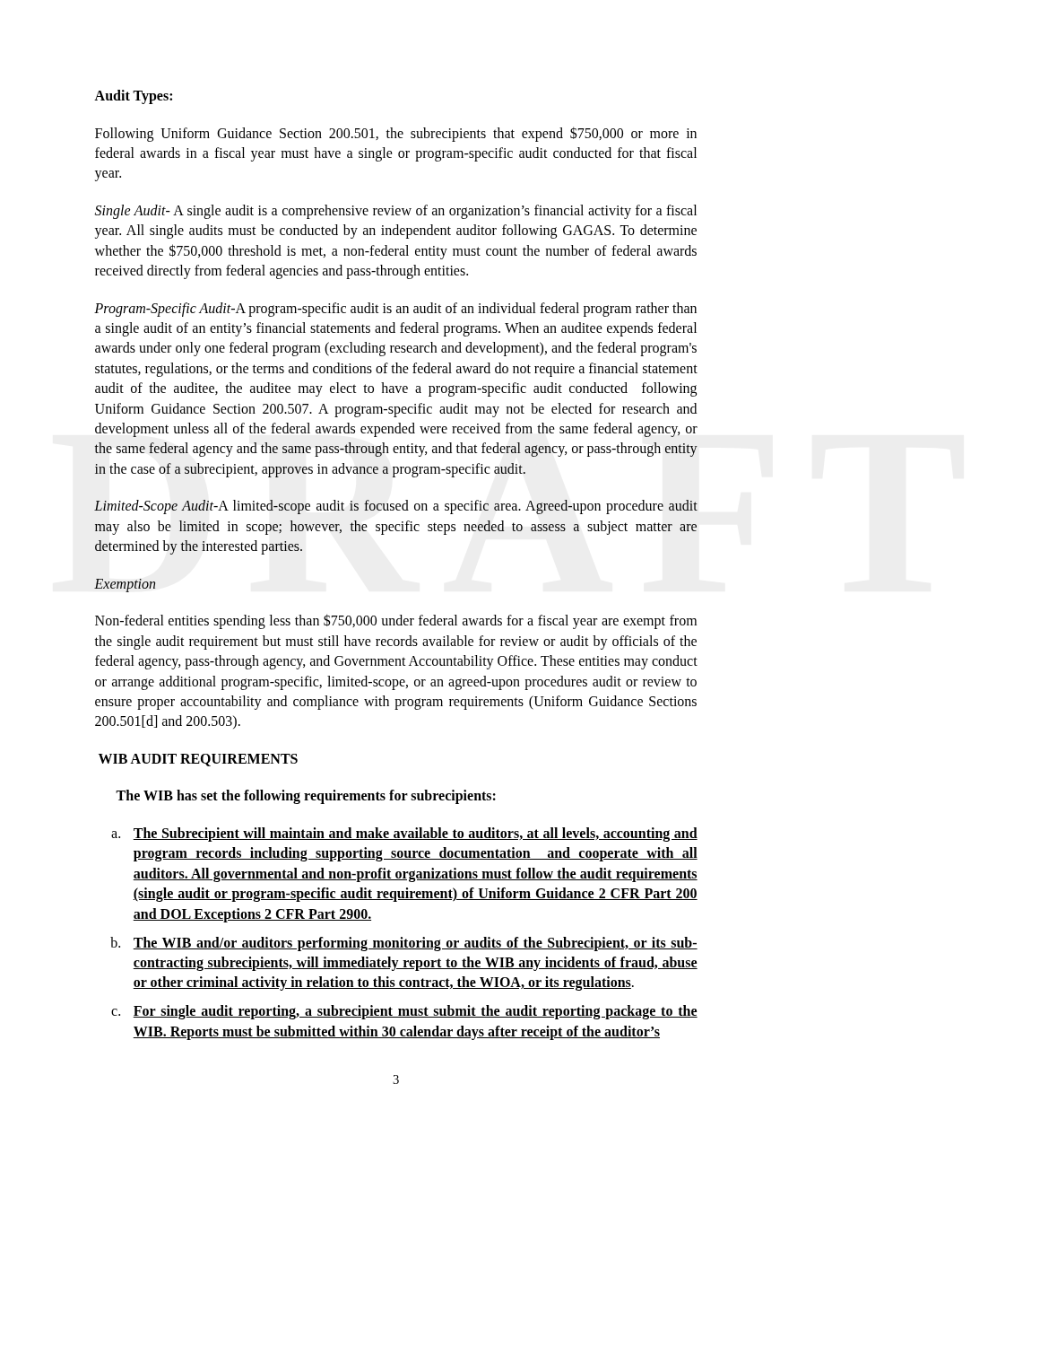DRAFT
Audit Types:
Following Uniform Guidance Section 200.501, the subrecipients that expend $750,000 or more in federal awards in a fiscal year must have a single or program-specific audit conducted for that fiscal year.
Single Audit- A single audit is a comprehensive review of an organization’s financial activity for a fiscal year. All single audits must be conducted by an independent auditor following GAGAS. To determine whether the $750,000 threshold is met, a non-federal entity must count the number of federal awards received directly from federal agencies and pass-through entities.
Program-Specific Audit-A program-specific audit is an audit of an individual federal program rather than a single audit of an entity’s financial statements and federal programs. When an auditee expends federal awards under only one federal program (excluding research and development), and the federal program's statutes, regulations, or the terms and conditions of the federal award do not require a financial statement audit of the auditee, the auditee may elect to have a program-specific audit conducted following Uniform Guidance Section 200.507. A program-specific audit may not be elected for research and development unless all of the federal awards expended were received from the same federal agency, or the same federal agency and the same pass-through entity, and that federal agency, or pass-through entity in the case of a subrecipient, approves in advance a program-specific audit.
Limited-Scope Audit-A limited-scope audit is focused on a specific area. Agreed-upon procedure audit may also be limited in scope; however, the specific steps needed to assess a subject matter are determined by the interested parties.
Exemption
Non-federal entities spending less than $750,000 under federal awards for a fiscal year are exempt from the single audit requirement but must still have records available for review or audit by officials of the federal agency, pass-through agency, and Government Accountability Office. These entities may conduct or arrange additional program-specific, limited-scope, or an agreed-upon procedures audit or review to ensure proper accountability and compliance with program requirements (Uniform Guidance Sections 200.501[d] and 200.503).
WIB AUDIT REQUIREMENTS
The WIB has set the following requirements for subrecipients:
The Subrecipient will maintain and make available to auditors, at all levels, accounting and program records including supporting source documentation and cooperate with all auditors. All governmental and non-profit organizations must follow the audit requirements (single audit or program-specific audit requirement) of Uniform Guidance 2 CFR Part 200 and DOL Exceptions 2 CFR Part 2900.
The WIB and/or auditors performing monitoring or audits of the Subrecipient, or its sub-contracting subrecipients, will immediately report to the WIB any incidents of fraud, abuse or other criminal activity in relation to this contract, the WIOA, or its regulations.
For single audit reporting, a subrecipient must submit the audit reporting package to the WIB. Reports must be submitted within 30 calendar days after receipt of the auditor’s
3